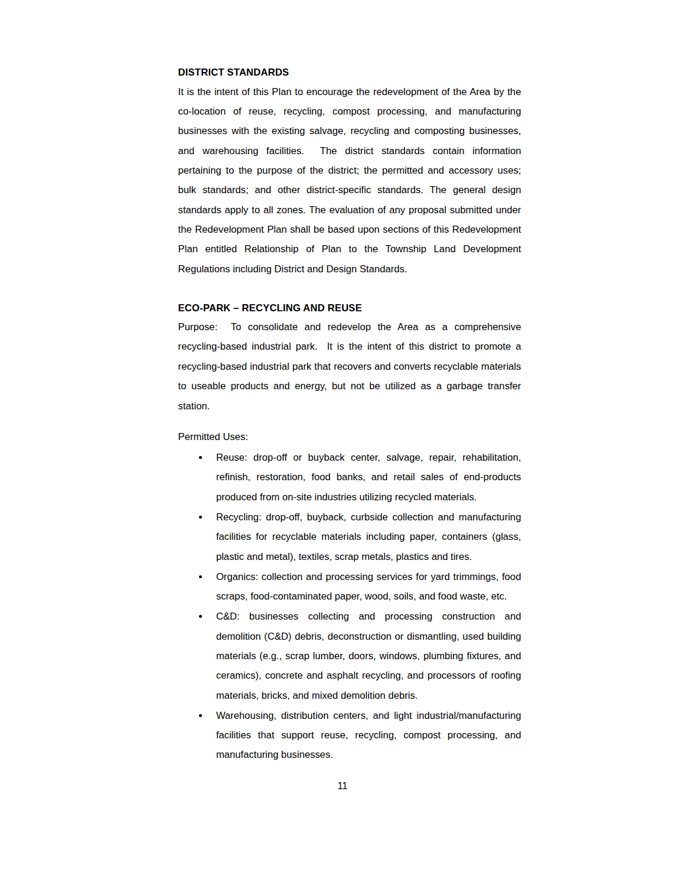DISTRICT STANDARDS
It is the intent of this Plan to encourage the redevelopment of the Area by the co-location of reuse, recycling, compost processing, and manufacturing businesses with the existing salvage, recycling and composting businesses, and warehousing facilities. The district standards contain information pertaining to the purpose of the district; the permitted and accessory uses; bulk standards; and other district-specific standards. The general design standards apply to all zones. The evaluation of any proposal submitted under the Redevelopment Plan shall be based upon sections of this Redevelopment Plan entitled Relationship of Plan to the Township Land Development Regulations including District and Design Standards.
ECO-PARK – RECYCLING AND REUSE
Purpose: To consolidate and redevelop the Area as a comprehensive recycling-based industrial park. It is the intent of this district to promote a recycling-based industrial park that recovers and converts recyclable materials to useable products and energy, but not be utilized as a garbage transfer station.
Permitted Uses:
Reuse: drop-off or buyback center, salvage, repair, rehabilitation, refinish, restoration, food banks, and retail sales of end-products produced from on-site industries utilizing recycled materials.
Recycling: drop-off, buyback, curbside collection and manufacturing facilities for recyclable materials including paper, containers (glass, plastic and metal), textiles, scrap metals, plastics and tires.
Organics: collection and processing services for yard trimmings, food scraps, food-contaminated paper, wood, soils, and food waste, etc.
C&D: businesses collecting and processing construction and demolition (C&D) debris, deconstruction or dismantling, used building materials (e.g., scrap lumber, doors, windows, plumbing fixtures, and ceramics), concrete and asphalt recycling, and processors of roofing materials, bricks, and mixed demolition debris.
Warehousing, distribution centers, and light industrial/manufacturing facilities that support reuse, recycling, compost processing, and manufacturing businesses.
11